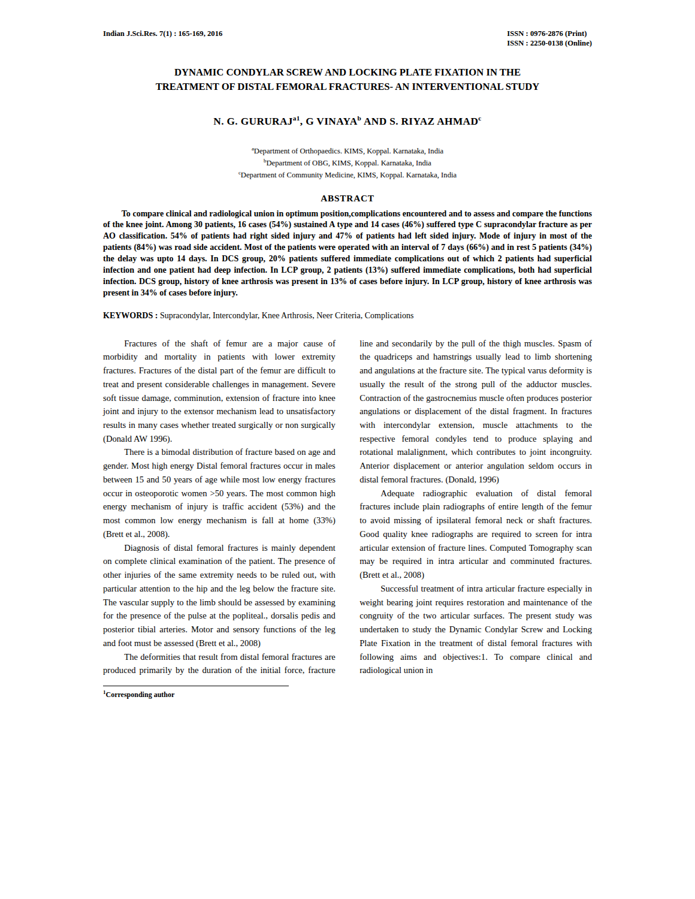Indian J.Sci.Res. 7(1) : 165-169, 2016
ISSN : 0976-2876 (Print)
ISSN : 2250-0138 (Online)
Dynamic Condylar Screw and Locking Plate Fixation in the
Treatment of Distal Femoral Fractures- An Interventional Study
N. G. GURURAJa1, G VINAYAb AND S. RIYAZ AHMADc
aDepartment of Orthopaedics. KIMS, Koppal. Karnataka, India
bDepartment of OBG, KIMS, Koppal. Karnataka, India
cDepartment of Community Medicine, KIMS, Koppal. Karnataka, India
ABSTRACT
To compare clinical and radiological union in optimum position,complications encountered and to assess and compare the functions of the knee joint. Among 30 patients, 16 cases (54%) sustained A type and 14 cases (46%) suffered type C supracondylar fracture as per AO classification. 54% of patients had right sided injury and 47% of patients had left sided injury. Mode of injury in most of the patients (84%) was road side accident. Most of the patients were operated with an interval of 7 days (66%) and in rest 5 patients (34%) the delay was upto 14 days. In DCS group, 20% patients suffered immediate complications out of which 2 patients had superficial infection and one patient had deep infection. In LCP group, 2 patients (13%) suffered immediate complications, both had superficial infection. DCS group, history of knee arthrosis was present in 13% of cases before injury. In LCP group, history of knee arthrosis was present in 34% of cases before injury.
KEYWORDS : Supracondylar, Intercondylar, Knee Arthrosis, Neer Criteria, Complications
Fractures of the shaft of femur are a major cause of morbidity and mortality in patients with lower extremity fractures. Fractures of the distal part of the femur are difficult to treat and present considerable challenges in management. Severe soft tissue damage, comminution, extension of fracture into knee joint and injury to the extensor mechanism lead to unsatisfactory results in many cases whether treated surgically or non surgically (Donald AW 1996).
There is a bimodal distribution of fracture based on age and gender. Most high energy Distal femoral fractures occur in males between 15 and 50 years of age while most low energy fractures occur in osteoporotic women >50 years. The most common high energy mechanism of injury is traffic accident (53%) and the most common low energy mechanism is fall at home (33%) (Brett et al., 2008).
Diagnosis of distal femoral fractures is mainly dependent on complete clinical examination of the patient. The presence of other injuries of the same extremity needs to be ruled out, with particular attention to the hip and the leg below the fracture site. The vascular supply to the limb should be assessed by examining for the presence of the pulse at the popliteal., dorsalis pedis and posterior tibial arteries. Motor and sensory functions of the leg and foot must be assessed (Brett et al., 2008)
The deformities that result from distal femoral fractures are produced primarily by the duration of the initial force, fracture line and secondarily by the pull of the thigh muscles. Spasm of the quadriceps and hamstrings usually lead to limb shortening and angulations at the fracture site. The typical varus deformity is usually the result of the strong pull of the adductor muscles. Contraction of the gastrocnemius muscle often produces posterior angulations or displacement of the distal fragment. In fractures with intercondylar extension, muscle attachments to the respective femoral condyles tend to produce splaying and rotational malalignment, which contributes to joint incongruity. Anterior displacement or anterior angulation seldom occurs in distal femoral fractures. (Donald, 1996)
Adequate radiographic evaluation of distal femoral fractures include plain radiographs of entire length of the femur to avoid missing of ipsilateral femoral neck or shaft fractures. Good quality knee radiographs are required to screen for intra articular extension of fracture lines. Computed Tomography scan may be required in intra articular and comminuted fractures. (Brett et al., 2008)
Successful treatment of intra articular fracture especially in weight bearing joint requires restoration and maintenance of the congruity of the two articular surfaces. The present study was undertaken to study the Dynamic Condylar Screw and Locking Plate Fixation in the treatment of distal femoral fractures with following aims and objectives:1. To compare clinical and radiological union in
1Corresponding author